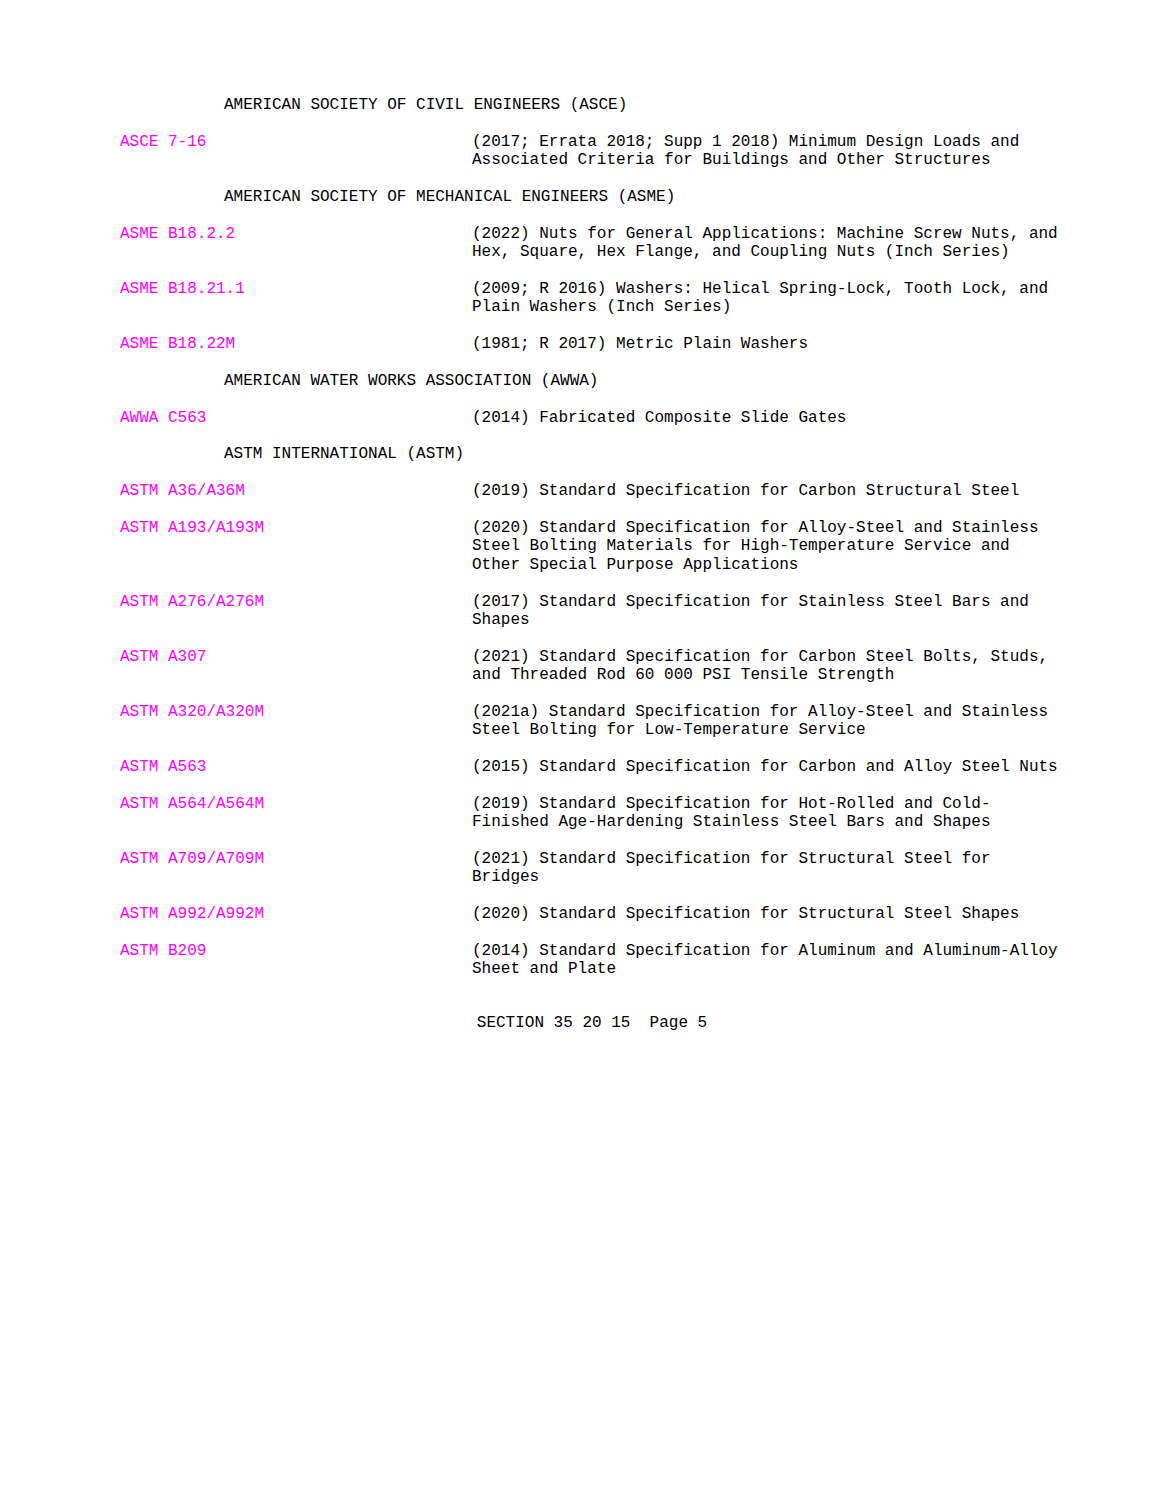AMERICAN SOCIETY OF CIVIL ENGINEERS (ASCE)
| ASCE 7-16 | (2017; Errata 2018; Supp 1 2018) Minimum Design Loads and Associated Criteria for Buildings and Other Structures |
AMERICAN SOCIETY OF MECHANICAL ENGINEERS (ASME)
| ASME B18.2.2 | (2022) Nuts for General Applications: Machine Screw Nuts, and Hex, Square, Hex Flange, and Coupling Nuts (Inch Series) |
| ASME B18.21.1 | (2009; R 2016) Washers: Helical Spring-Lock, Tooth Lock, and Plain Washers (Inch Series) |
| ASME B18.22M | (1981; R 2017) Metric Plain Washers |
AMERICAN WATER WORKS ASSOCIATION (AWWA)
| AWWA C563 | (2014) Fabricated Composite Slide Gates |
ASTM INTERNATIONAL (ASTM)
| ASTM A36/A36M | (2019) Standard Specification for Carbon Structural Steel |
| ASTM A193/A193M | (2020) Standard Specification for Alloy-Steel and Stainless Steel Bolting Materials for High-Temperature Service and Other Special Purpose Applications |
| ASTM A276/A276M | (2017) Standard Specification for Stainless Steel Bars and Shapes |
| ASTM A307 | (2021) Standard Specification for Carbon Steel Bolts, Studs, and Threaded Rod 60 000 PSI Tensile Strength |
| ASTM A320/A320M | (2021a) Standard Specification for Alloy-Steel and Stainless Steel Bolting for Low-Temperature Service |
| ASTM A563 | (2015) Standard Specification for Carbon and Alloy Steel Nuts |
| ASTM A564/A564M | (2019) Standard Specification for Hot-Rolled and Cold-Finished Age-Hardening Stainless Steel Bars and Shapes |
| ASTM A709/A709M | (2021) Standard Specification for Structural Steel for Bridges |
| ASTM A992/A992M | (2020) Standard Specification for Structural Steel Shapes |
| ASTM B209 | (2014) Standard Specification for Aluminum and Aluminum-Alloy Sheet and Plate |
SECTION 35 20 15 Page 5